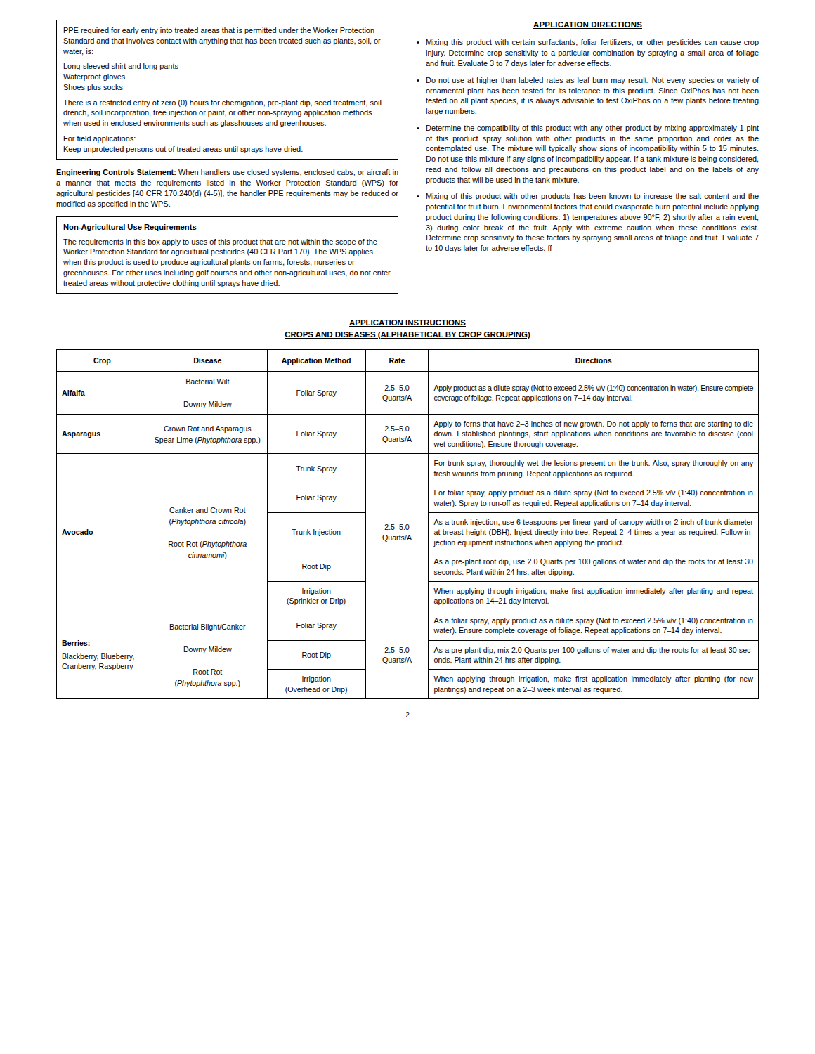PPE required for early entry into treated areas that is permitted under the Worker Protection Standard and that involves contact with anything that has been treated such as plants, soil, or water, is:
Long-sleeved shirt and long pants
Waterproof gloves
Shoes plus socks
There is a restricted entry of zero (0) hours for chemigation, pre-plant dip, seed treatment, soil drench, soil incorporation, tree injection or paint, or other non-spraying application methods when used in enclosed environments such as glasshouses and greenhouses.
For field applications:
Keep unprotected persons out of treated areas until sprays have dried.
Engineering Controls Statement: When handlers use closed systems, enclosed cabs, or aircraft in a manner that meets the requirements listed in the Worker Protection Standard (WPS) for agricultural pesticides [40 CFR 170.240(d) (4-5)], the handler PPE requirements may be reduced or modified as specified in the WPS.
Non-Agricultural Use Requirements
The requirements in this box apply to uses of this product that are not within the scope of the Worker Protection Standard for agricultural pesticides (40 CFR Part 170). The WPS applies when this product is used to produce agricultural plants on farms, forests, nurseries or greenhouses. For other uses including golf courses and other non-agricultural uses, do not enter treated areas without protective clothing until sprays have dried.
APPLICATION DIRECTIONS
Mixing this product with certain surfactants, foliar fertilizers, or other pesticides can cause crop injury. Determine crop sensitivity to a particular combination by spraying a small area of foliage and fruit. Evaluate 3 to 7 days later for adverse effects.
Do not use at higher than labeled rates as leaf burn may result. Not every species or variety of ornamental plant has been tested for its tolerance to this product. Since OxiPhos has not been tested on all plant species, it is always advisable to test OxiPhos on a few plants before treating large numbers.
Determine the compatibility of this product with any other product by mixing approximately 1 pint of this product spray solution with other products in the same proportion and order as the contemplated use. The mixture will typically show signs of incompatibility within 5 to 15 minutes. Do not use this mixture if any signs of incompatibility appear. If a tank mixture is being considered, read and follow all directions and precautions on this product label and on the labels of any products that will be used in the tank mixture.
Mixing of this product with other products has been known to increase the salt content and the potential for fruit burn. Environmental factors that could exasperate burn potential include applying product during the following conditions: 1) temperatures above 90°F, 2) shortly after a rain event, 3) during color break of the fruit. Apply with extreme caution when these conditions exist. Determine crop sensitivity to these factors by spraying small areas of foliage and fruit. Evaluate 7 to 10 days later for adverse effects. ff
APPLICATION INSTRUCTIONS CROPS AND DISEASES (ALPHABETICAL BY CROP GROUPING)
| Crop | Disease | Application Method | Rate | Directions |
| --- | --- | --- | --- | --- |
| Alfalfa | Bacterial Wilt Downy Mildew | Foliar Spray | 2.5–5.0 Quarts/A | Apply product as a dilute spray (Not to exceed 2.5% v/v (1:40) concentration in water). Ensure complete coverage of foliage. Repeat applications on 7–14 day interval. |
| Asparagus | Crown Rot and Asparagus Spear Lime ( Phytophthora spp.) | Foliar Spray | 2.5–5.0 Quarts/A | Apply to ferns that have 2–3 inches of new growth. Do not apply to ferns that are starting to die down. Established plantings, start applications when conditions are favorable to disease (cool wet conditions). Ensure thorough coverage. |
| Avocado | Canker and Crown Rot ( Phytophthora citricola ) Root Rot ( Phytophthora cinnamomi ) | Trunk Spray | 2.5–5.0 Quarts/A | For trunk spray, thoroughly wet the lesions present on the trunk. Also, spray thoroughly on any fresh wounds from pruning. Repeat applications as required. |
| Foliar Spray | For foliar spray, apply product as a dilute spray (Not to exceed 2.5% v/v (1:40) concentration in water). Spray to run-off as required. Repeat applications on 7–14 day interval. |
| Trunk Injection | As a trunk injection, use 6 teaspoons per linear yard of canopy width or 2 inch of trunk diameter at breast height (DBH). Inject directly into tree. Repeat 2–4 times a year as required. Follow injection equipment instructions when applying the product. |
| Root Dip | As a pre-plant root dip, use 2.0 Quarts per 100 gallons of water and dip the roots for at least 30 seconds. Plant within 24 hrs. after dipping. |
| Irrigation (Sprinkler or Drip) | When applying through irrigation, make first application immediately after planting and repeat applications on 14–21 day interval. |
| Berries: Blackberry, Blueberry, Cranberry, Raspberry | Bacterial Blight/Canker Downy Mildew Root Rot ( Phytophthora spp.) | Foliar Spray | 2.5–5.0 Quarts/A | As a foliar spray, apply product as a dilute spray (Not to exceed 2.5% v/v (1:40) concentration in water). Ensure complete coverage of foliage. Repeat applications on 7–14 day interval. |
| Root Dip | As a pre-plant dip, mix 2.0 Quarts per 100 gallons of water and dip the roots for at least 30 seconds. Plant within 24 hrs after dipping. |
| Irrigation (Overhead or Drip) | When applying through irrigation, make first application immediately after planting (for new plantings) and repeat on a 2–3 week interval as required. |
2